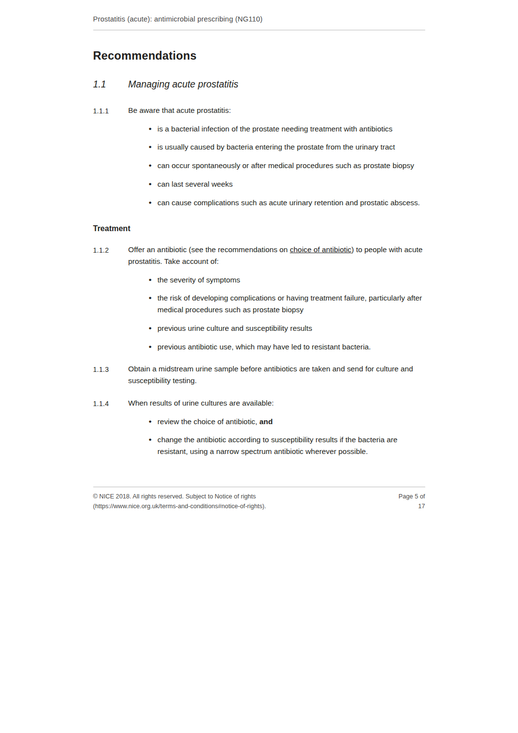Prostatitis (acute): antimicrobial prescribing (NG110)
Recommendations
1.1 Managing acute prostatitis
1.1.1
Be aware that acute prostatitis:
is a bacterial infection of the prostate needing treatment with antibiotics
is usually caused by bacteria entering the prostate from the urinary tract
can occur spontaneously or after medical procedures such as prostate biopsy
can last several weeks
can cause complications such as acute urinary retention and prostatic abscess.
Treatment
1.1.2
Offer an antibiotic (see the recommendations on choice of antibiotic) to people with acute prostatitis. Take account of:
the severity of symptoms
the risk of developing complications or having treatment failure, particularly after medical procedures such as prostate biopsy
previous urine culture and susceptibility results
previous antibiotic use, which may have led to resistant bacteria.
1.1.3
Obtain a midstream urine sample before antibiotics are taken and send for culture and susceptibility testing.
1.1.4
When results of urine cultures are available:
review the choice of antibiotic, and
change the antibiotic according to susceptibility results if the bacteria are resistant, using a narrow spectrum antibiotic wherever possible.
© NICE 2018. All rights reserved. Subject to Notice of rights (https://www.nice.org.uk/terms-and-conditions#notice-of-rights).
Page 5 of
17